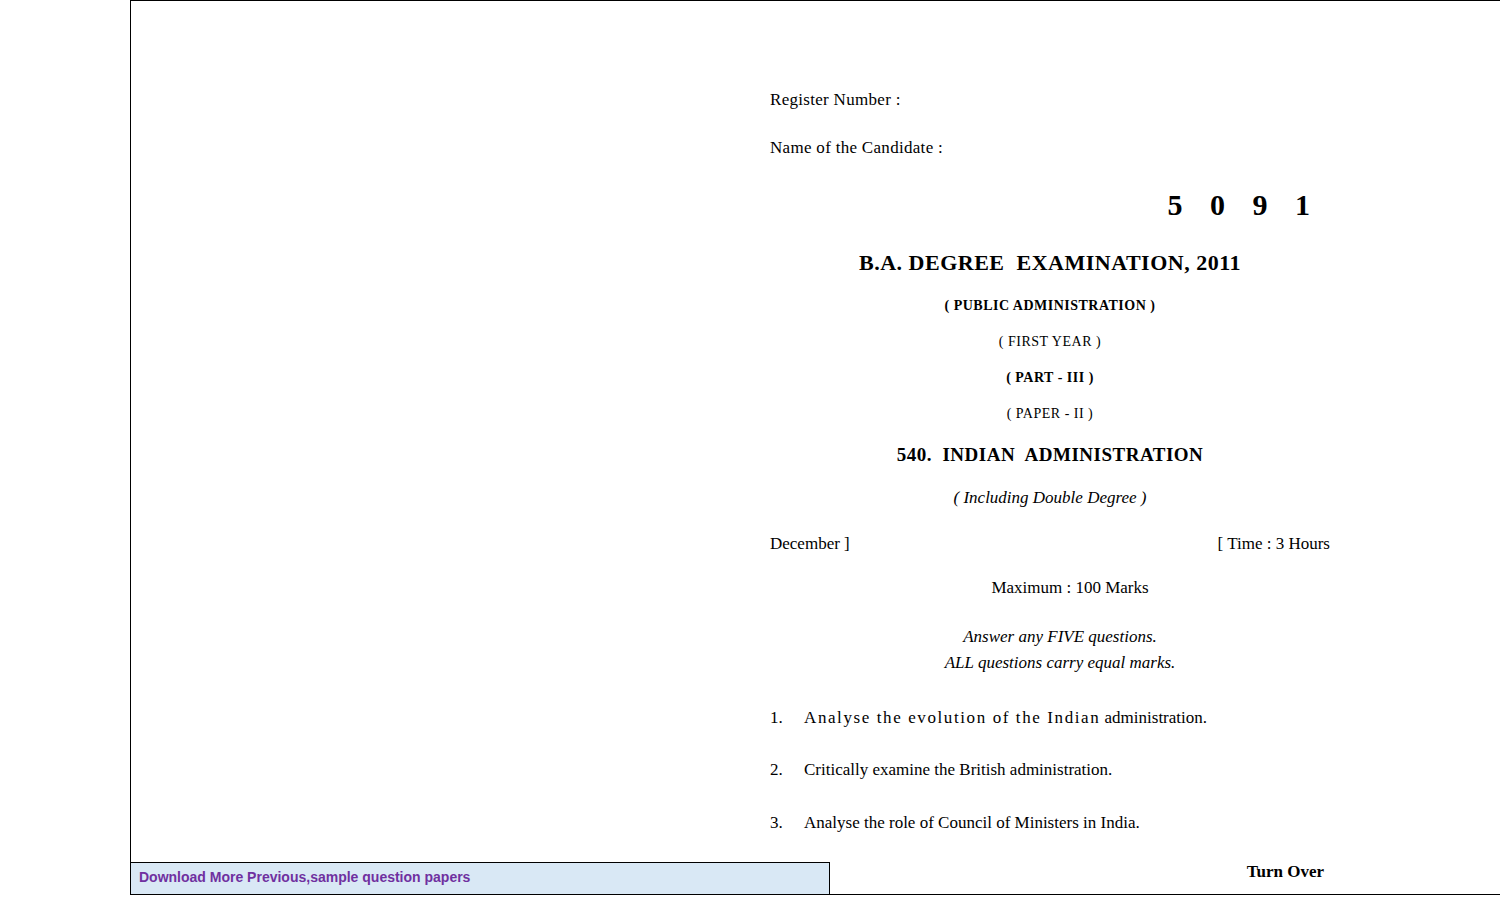Register Number :
Name of the Candidate :
5 0 9 1
B.A. DEGREE EXAMINATION, 2011
( PUBLIC ADMINISTRATION )
( FIRST YEAR )
( PART - III )
( PAPER - II )
540. INDIAN ADMINISTRATION
( Including Double Degree )
December ] [ Time : 3 Hours
Maximum : 100 Marks
Answer any FIVE questions.
ALL questions carry equal marks.
1. Analyse the evolution of the Indian administration.
2. Critically examine the British administration.
3. Analyse the role of Council of Ministers in India.
Turn Over
Download More Previous,sample question papers